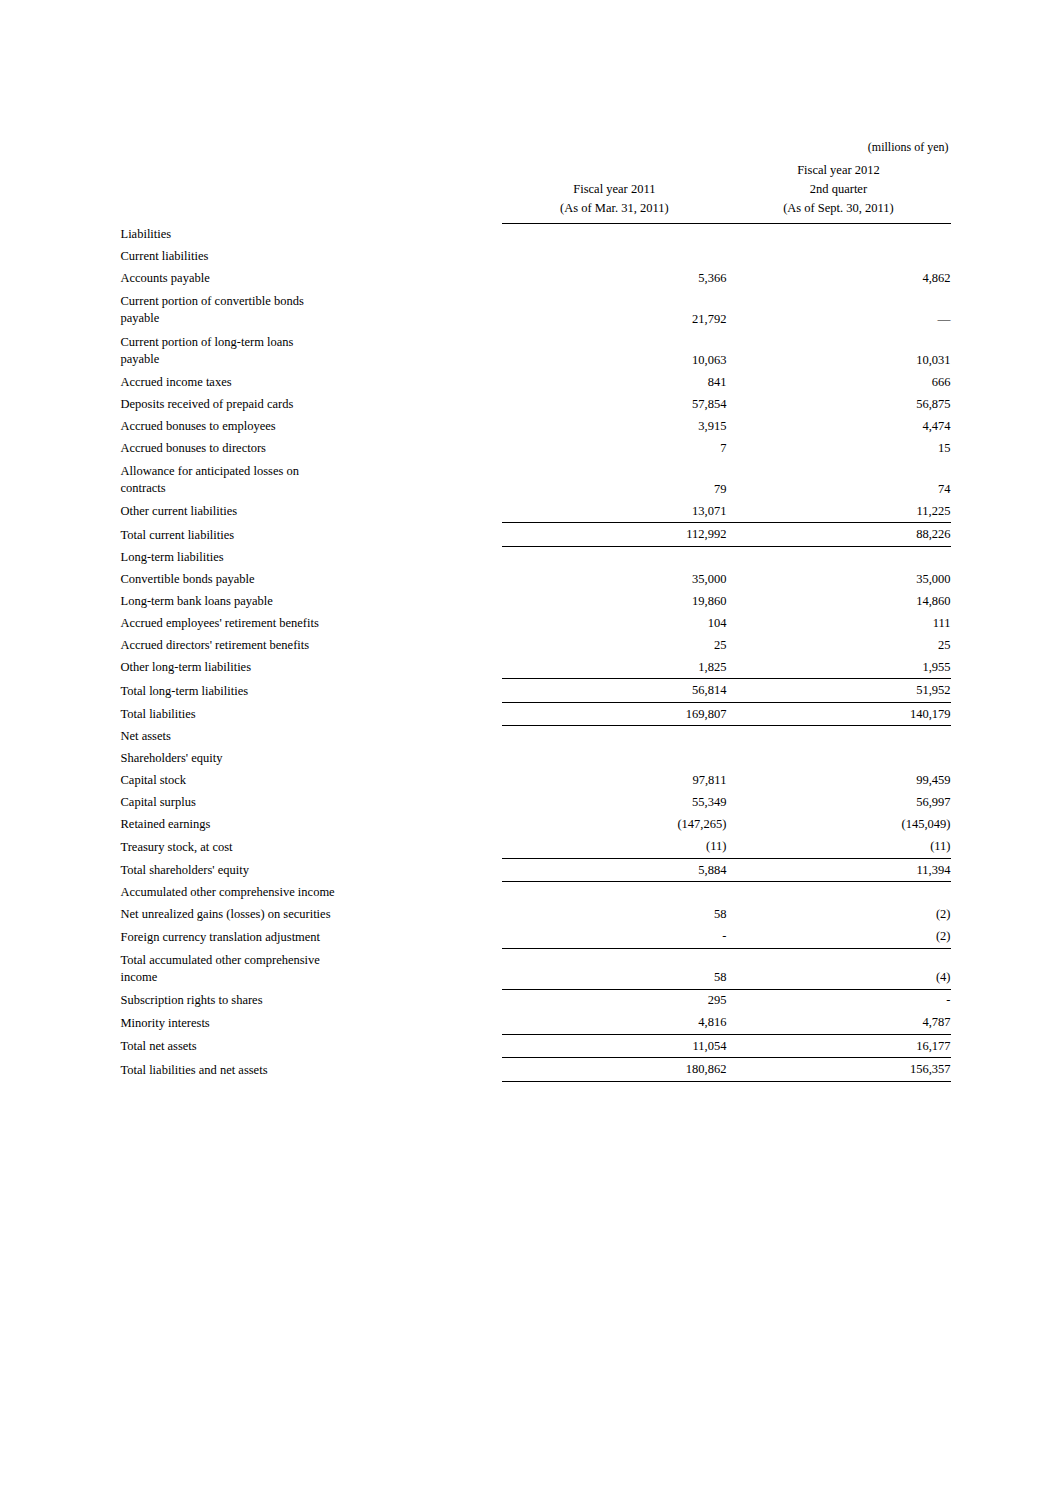(millions of yen)
| | Fiscal year 2011 (As of Mar. 31, 2011) | Fiscal year 2012 2nd quarter (As of Sept. 30, 2011) |
| --- | --- | --- |
| Liabilities | | |
| Current liabilities | | |
| Accounts payable | 5,366 | 4,862 |
| Current portion of convertible bonds payable | 21,792 | — |
| Current portion of long-term loans payable | 10,063 | 10,031 |
| Accrued income taxes | 841 | 666 |
| Deposits received of prepaid cards | 57,854 | 56,875 |
| Accrued bonuses to employees | 3,915 | 4,474 |
| Accrued bonuses to directors | 7 | 15 |
| Allowance for anticipated losses on contracts | 79 | 74 |
| Other current liabilities | 13,071 | 11,225 |
| Total current liabilities | 112,992 | 88,226 |
| Long-term liabilities | | |
| Convertible bonds payable | 35,000 | 35,000 |
| Long-term bank loans payable | 19,860 | 14,860 |
| Accrued employees' retirement benefits | 104 | 111 |
| Accrued directors' retirement benefits | 25 | 25 |
| Other long-term liabilities | 1,825 | 1,955 |
| Total long-term liabilities | 56,814 | 51,952 |
| Total liabilities | 169,807 | 140,179 |
| Net assets | | |
| Shareholders' equity | | |
| Capital stock | 97,811 | 99,459 |
| Capital surplus | 55,349 | 56,997 |
| Retained earnings | (147,265) | (145,049) |
| Treasury stock, at cost | (11) | (11) |
| Total shareholders' equity | 5,884 | 11,394 |
| Accumulated other comprehensive income | | |
| Net unrealized gains (losses) on securities | 58 | (2) |
| Foreign currency translation adjustment | - | (2) |
| Total accumulated other comprehensive income | 58 | (4) |
| Subscription rights to shares | 295 | - |
| Minority interests | 4,816 | 4,787 |
| Total net assets | 11,054 | 16,177 |
| Total liabilities and net assets | 180,862 | 156,357 |